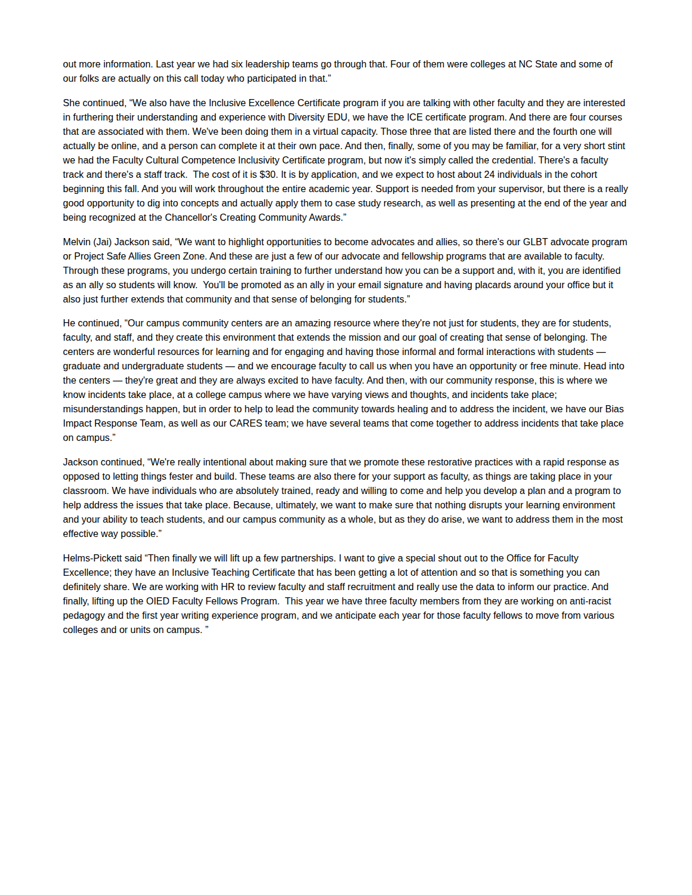out more information. Last year we had six leadership teams go through that. Four of them were colleges at NC State and some of our folks are actually on this call today who participated in that.”
She continued, “We also have the Inclusive Excellence Certificate program if you are talking with other faculty and they are interested in furthering their understanding and experience with Diversity EDU, we have the ICE certificate program. And there are four courses that are associated with them. We've been doing them in a virtual capacity. Those three that are listed there and the fourth one will actually be online, and a person can complete it at their own pace. And then, finally, some of you may be familiar, for a very short stint we had the Faculty Cultural Competence Inclusivity Certificate program, but now it's simply called the credential. There's a faculty track and there's a staff track. The cost of it is $30. It is by application, and we expect to host about 24 individuals in the cohort beginning this fall. And you will work throughout the entire academic year. Support is needed from your supervisor, but there is a really good opportunity to dig into concepts and actually apply them to case study research, as well as presenting at the end of the year and being recognized at the Chancellor's Creating Community Awards.”
Melvin (Jai) Jackson said, “We want to highlight opportunities to become advocates and allies, so there's our GLBT advocate program or Project Safe Allies Green Zone. And these are just a few of our advocate and fellowship programs that are available to faculty. Through these programs, you undergo certain training to further understand how you can be a support and, with it, you are identified as an ally so students will know. You'll be promoted as an ally in your email signature and having placards around your office but it also just further extends that community and that sense of belonging for students.”
He continued, “Our campus community centers are an amazing resource where they're not just for students, they are for students, faculty, and staff, and they create this environment that extends the mission and our goal of creating that sense of belonging. The centers are wonderful resources for learning and for engaging and having those informal and formal interactions with students — graduate and undergraduate students — and we encourage faculty to call us when you have an opportunity or free minute. Head into the centers — they're great and they are always excited to have faculty. And then, with our community response, this is where we know incidents take place, at a college campus where we have varying views and thoughts, and incidents take place; misunderstandings happen, but in order to help to lead the community towards healing and to address the incident, we have our Bias Impact Response Team, as well as our CARES team; we have several teams that come together to address incidents that take place on campus.”
Jackson continued, “We're really intentional about making sure that we promote these restorative practices with a rapid response as opposed to letting things fester and build. These teams are also there for your support as faculty, as things are taking place in your classroom. We have individuals who are absolutely trained, ready and willing to come and help you develop a plan and a program to help address the issues that take place. Because, ultimately, we want to make sure that nothing disrupts your learning environment and your ability to teach students, and our campus community as a whole, but as they do arise, we want to address them in the most effective way possible.”
Helms-Pickett said “Then finally we will lift up a few partnerships. I want to give a special shout out to the Office for Faculty Excellence; they have an Inclusive Teaching Certificate that has been getting a lot of attention and so that is something you can definitely share. We are working with HR to review faculty and staff recruitment and really use the data to inform our practice. And finally, lifting up the OIED Faculty Fellows Program. This year we have three faculty members from they are working on anti-racist pedagogy and the first year writing experience program, and we anticipate each year for those faculty fellows to move from various colleges and or units on campus. ”